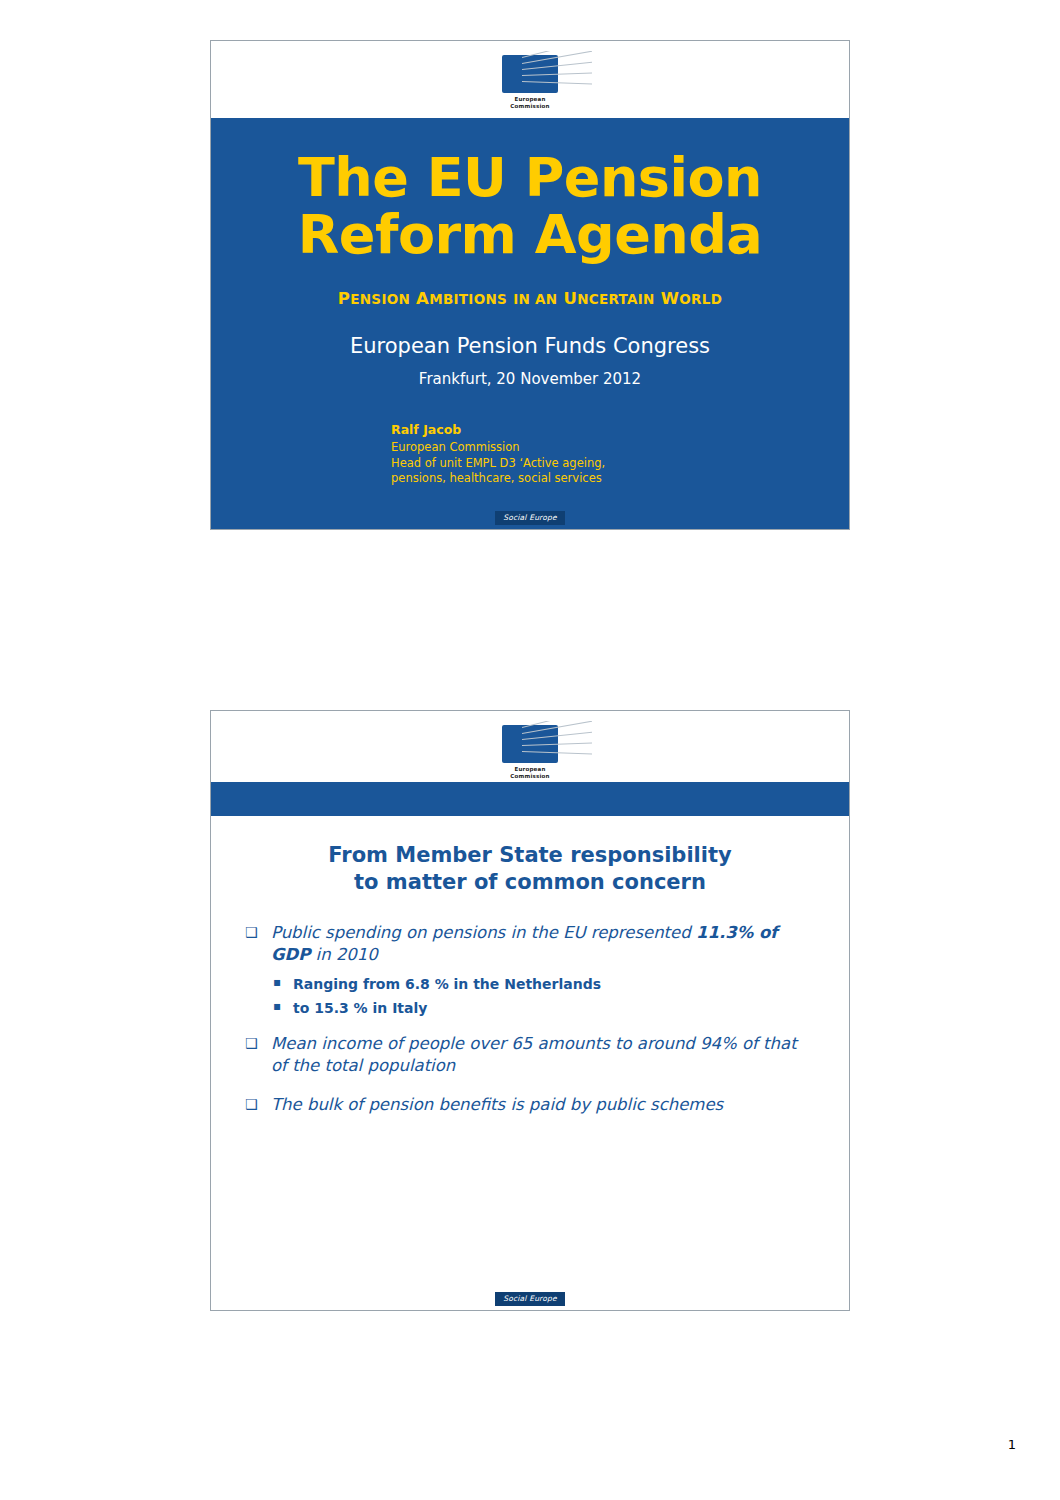European
Commission
The EU Pension
Reform Agenda
PENSION AMBITIONS IN AN UNCERTAIN WORLD
European Pension Funds Congress
Frankfurt, 20 November 2012
Ralf Jacob European Commission
Head of unit EMPL D3 ‘Active ageing,
pensions, healthcare, social services
Social Europe
European
Commission
From Member State responsibility
to matter of common concern
Public spending on pensions in the EU represented 11.3% of GDP in 2010
Ranging from 6.8 % in the Netherlands
to 15.3 % in Italy
Mean income of people over 65 amounts to around 94% of that of the total population
The bulk of pension benefits is paid by public schemes
Social Europe
1